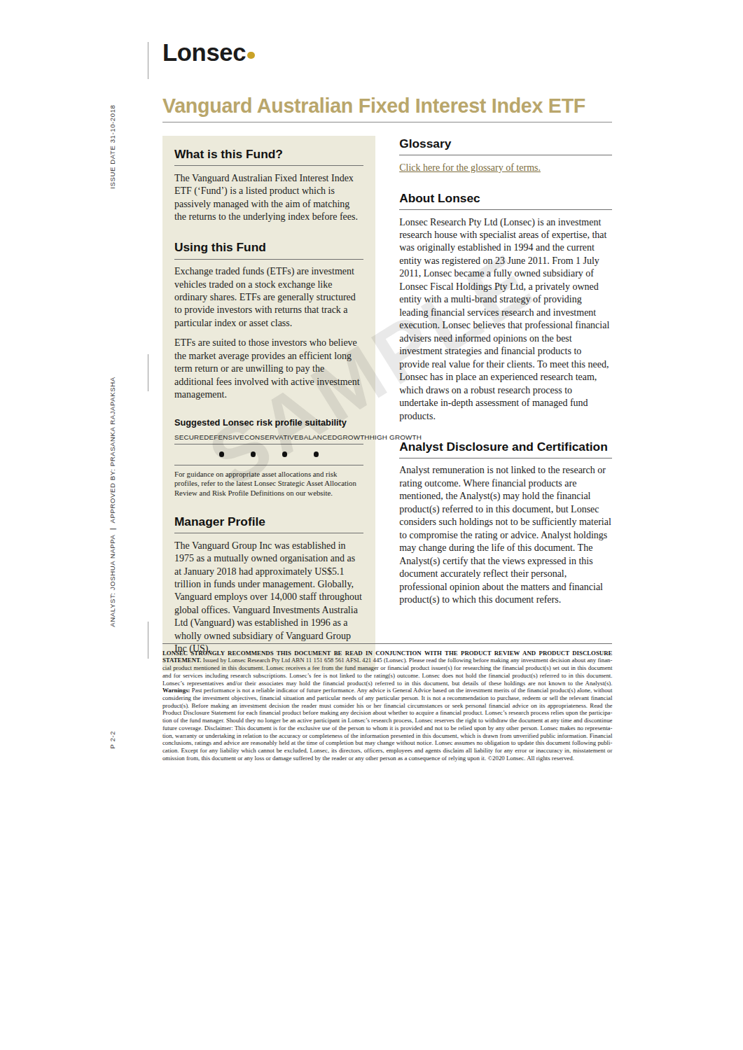ISSUE DATE 31-10-2018
ANALYST: JOSHUA NAPPA | APPROVED BY: PRASANKA RAJAPAKSHA
P 2-2
Lonsec
Vanguard Australian Fixed Interest Index ETF
SAMPLE
What is this Fund?
The Vanguard Australian Fixed Interest Index ETF (‘Fund’) is a listed product which is passively managed with the aim of matching the returns to the underlying index before fees.
Using this Fund
Exchange traded funds (ETFs) are investment vehicles traded on a stock exchange like ordinary shares. ETFs are generally structured to provide investors with returns that track a particular index or asset class.
ETFs are suited to those investors who believe the market average provides an efficient long term return or are unwilling to pay the additional fees involved with active investment management.
Suggested Lonsec risk profile suitability
SECURE DEFENSIVE CONSERVATIVE BALANCED GROWTH HIGH GROWTH
For guidance on appropriate asset allocations and risk profiles, refer to the latest Lonsec Strategic Asset Allocation Review and Risk Profile Definitions on our website.
Manager Profile
The Vanguard Group Inc was established in 1975 as a mutually owned organisation and as at January 2018 had approximately US$5.1 trillion in funds under management. Globally, Vanguard employs over 14,000 staff throughout global offices. Vanguard Investments Australia Ltd (Vanguard) was established in 1996 as a wholly owned subsidiary of Vanguard Group Inc (US).
Glossary
Click here for the glossary of terms.
About Lonsec
Lonsec Research Pty Ltd (Lonsec) is an investment research house with specialist areas of expertise, that was originally established in 1994 and the current entity was registered on 23 June 2011. From 1 July 2011, Lonsec became a fully owned subsidiary of Lonsec Fiscal Holdings Pty Ltd, a privately owned entity with a multi-brand strategy of providing leading financial services research and investment execution. Lonsec believes that professional financial advisers need informed opinions on the best investment strategies and financial products to provide real value for their clients. To meet this need, Lonsec has in place an experienced research team, which draws on a robust research process to undertake in-depth assessment of managed fund products.
Analyst Disclosure and Certification
Analyst remuneration is not linked to the research or rating outcome. Where financial products are mentioned, the Analyst(s) may hold the financial product(s) referred to in this document, but Lonsec considers such holdings not to be sufficiently material to compromise the rating or advice. Analyst holdings may change during the life of this document. The Analyst(s) certify that the views expressed in this document accurately reflect their personal, professional opinion about the matters and financial product(s) to which this document refers.
LONSEC STRONGLY RECOMMENDS THIS DOCUMENT BE READ IN CONJUNCTION WITH THE PRODUCT REVIEW AND PRODUCT DISCLOSURE STATEMENT. Issued by Lonsec Research Pty Ltd ABN 11 151 658 561 AFSL 421 445 (Lonsec). Please read the following before making any investment decision about any financial product mentioned in this document. Lonsec receives a fee from the fund manager or financial product issuer(s) for researching the financial product(s) set out in this document and for services including research subscriptions. Lonsec’s fee is not linked to the rating(s) outcome. Lonsec does not hold the financial product(s) referred to in this document. Lonsec’s representatives and/or their associates may hold the financial product(s) referred to in this document, but details of these holdings are not known to the Analyst(s). Warnings: Past performance is not a reliable indicator of future performance. Any advice is General Advice based on the investment merits of the financial product(s) alone, without considering the investment objectives, financial situation and particular needs of any particular person. It is not a recommendation to purchase, redeem or sell the relevant financial product(s). Before making an investment decision the reader must consider his or her financial circumstances or seek personal financial advice on its appropriateness. Read the Product Disclosure Statement for each financial product before making any decision about whether to acquire a financial product. Lonsec’s research process relies upon the participation of the fund manager. Should they no longer be an active participant in Lonsec’s research process, Lonsec reserves the right to withdraw the document at any time and discontinue future coverage. Disclaimer: This document is for the exclusive use of the person to whom it is provided and not to be relied upon by any other person. Lonsec makes no representation, warranty or undertaking in relation to the accuracy or completeness of the information presented in this document, which is drawn from unverified public information. Financial conclusions, ratings and advice are reasonably held at the time of completion but may change without notice. Lonsec assumes no obligation to update this document following publication. Except for any liability which cannot be excluded, Lonsec, its directors, officers, employees and agents disclaim all liability for any error or inaccuracy in, misstatement or omission from, this document or any loss or damage suffered by the reader or any other person as a consequence of relying upon it. ©2020 Lonsec. All rights reserved.